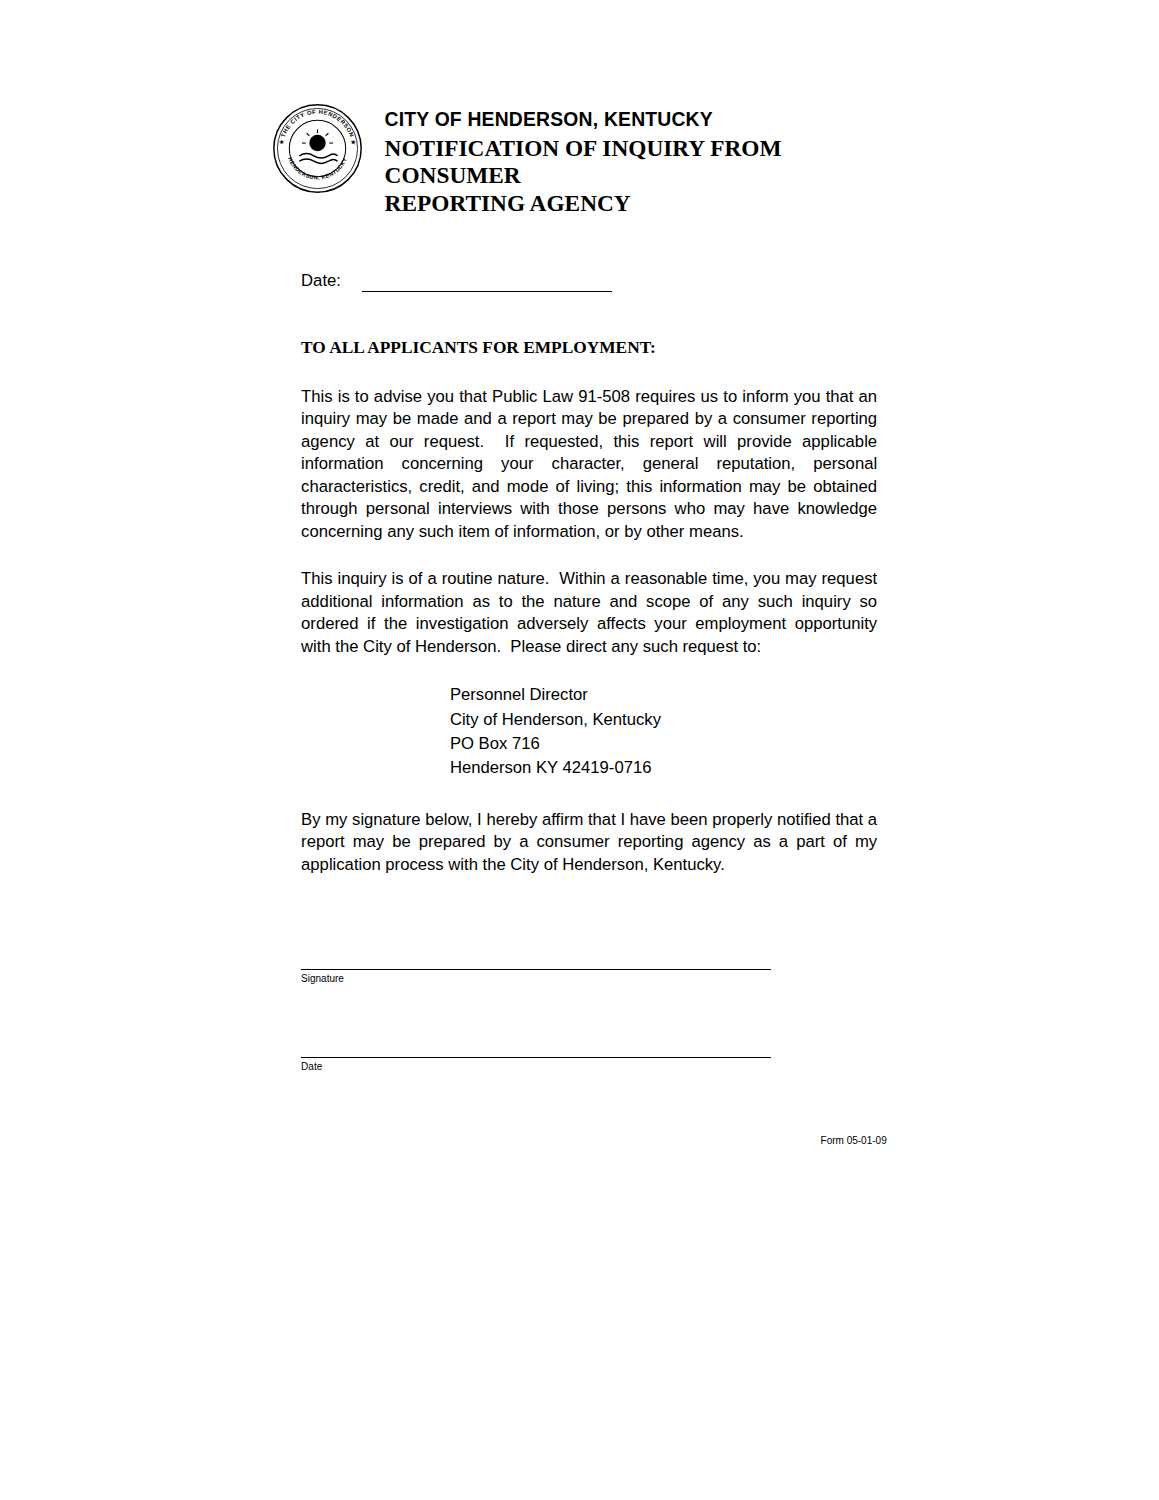★ THE CITY OF HENDERSON ★ HENDERSON, KENTUCKY
CITY OF HENDERSON, KENTUCKY
NOTIFICATION OF INQUIRY FROM CONSUMER
REPORTING AGENCY
Date:
TO ALL APPLICANTS FOR EMPLOYMENT:
This is to advise you that Public Law 91-508 requires us to inform you that an inquiry may be made and a report may be prepared by a consumer reporting agency at our request. If requested, this report will provide applicable information concerning your character, general reputation, personal characteristics, credit, and mode of living; this information may be obtained through personal interviews with those persons who may have knowledge concerning any such item of information, or by other means.
This inquiry is of a routine nature. Within a reasonable time, you may request additional information as to the nature and scope of any such inquiry so ordered if the investigation adversely affects your employment opportunity with the City of Henderson. Please direct any such request to:
Personnel Director
City of Henderson, Kentucky
PO Box 716
Henderson KY 42419-0716
By my signature below, I hereby affirm that I have been properly notified that a report may be prepared by a consumer reporting agency as a part of my application process with the City of Henderson, Kentucky.
Signature
Date
Form 05-01-09